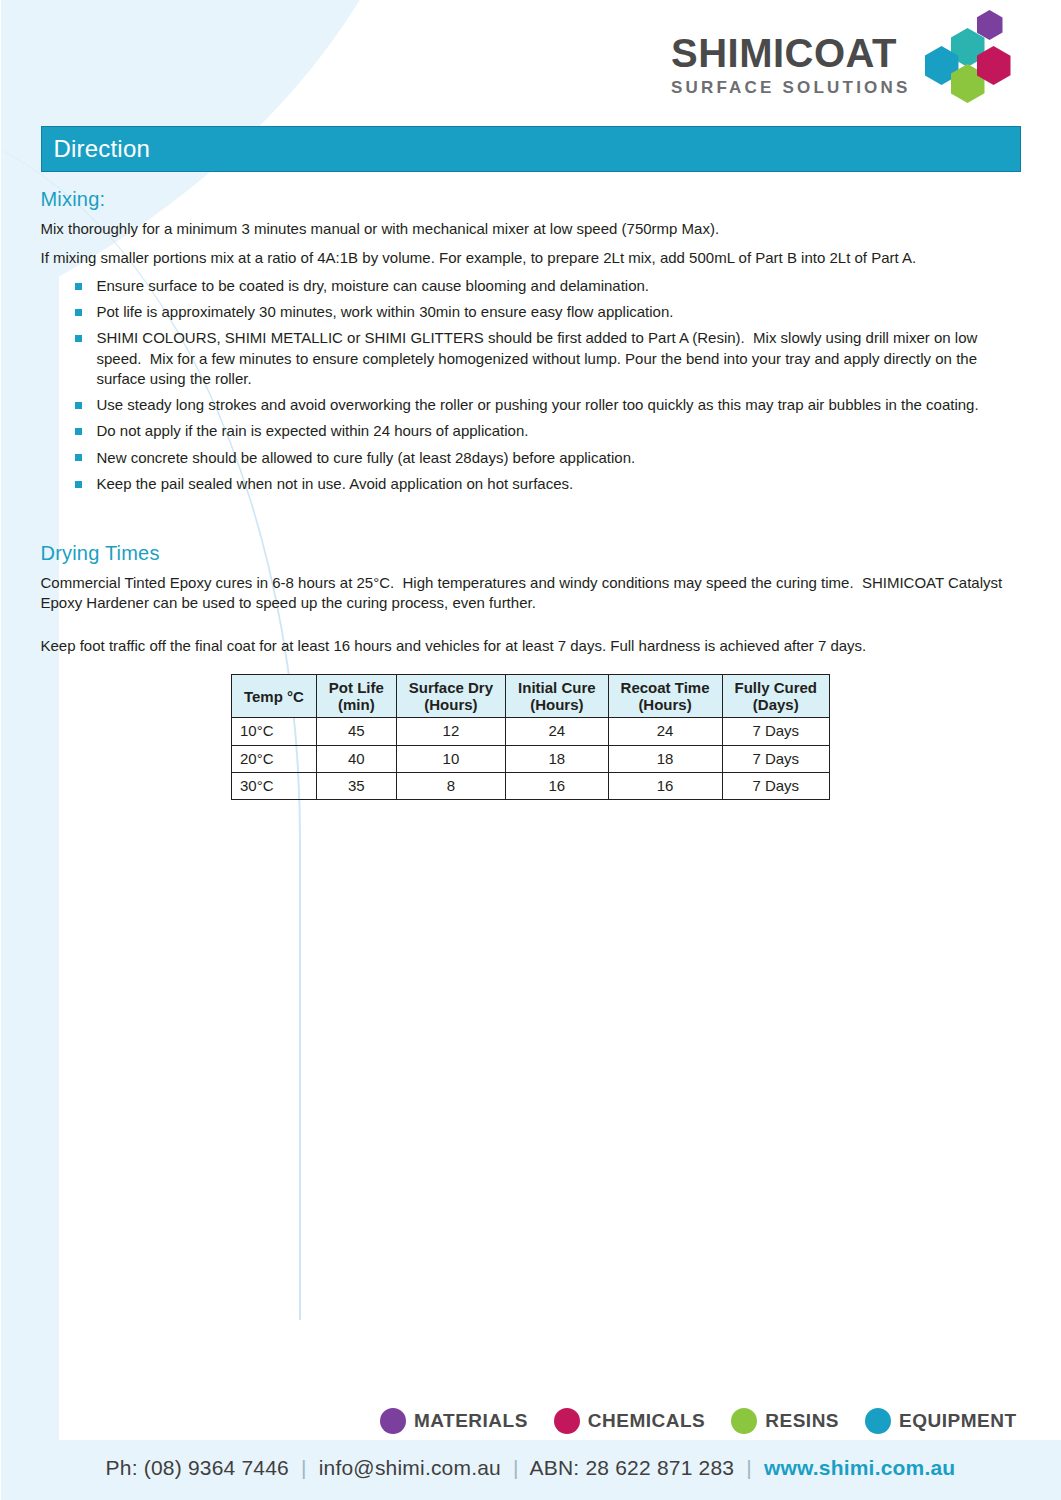SHIMICOAT
SURFACE SOLUTIONS
Direction
Mixing:
Mix thoroughly for a minimum 3 minutes manual or with mechanical mixer at low speed (750rmp Max).
If mixing smaller portions mix at a ratio of 4A:1B by volume. For example, to prepare 2Lt mix, add 500mL of Part B into 2Lt of Part A.
Ensure surface to be coated is dry, moisture can cause blooming and delamination.
Pot life is approximately 30 minutes, work within 30min to ensure easy flow application.
SHIMI COLOURS, SHIMI METALLIC or SHIMI GLITTERS should be first added to Part A (Resin). Mix slowly using drill mixer on low speed. Mix for a few minutes to ensure completely homogenized without lump. Pour the bend into your tray and apply directly on the surface using the roller.
Use steady long strokes and avoid overworking the roller or pushing your roller too quickly as this may trap air bubbles in the coating.
Do not apply if the rain is expected within 24 hours of application.
New concrete should be allowed to cure fully (at least 28days) before application.
Keep the pail sealed when not in use. Avoid application on hot surfaces.
Drying Times
Commercial Tinted Epoxy cures in 6-8 hours at 25°C. High temperatures and windy conditions may speed the curing time. SHIMICOAT Catalyst Epoxy Hardener can be used to speed up the curing process, even further.
Keep foot traffic off the final coat for at least 16 hours and vehicles for at least 7 days. Full hardness is achieved after 7 days.
| Temp °C | Pot Life (min) | Surface Dry (Hours) | Initial Cure (Hours) | Recoat Time (Hours) | Fully Cured (Days) |
| --- | --- | --- | --- | --- | --- |
| 10°C | 45 | 12 | 24 | 24 | 7 Days |
| 20°C | 40 | 10 | 18 | 18 | 7 Days |
| 30°C | 35 | 8 | 16 | 16 | 7 Days |
MATERIALS CHEMICALS RESINS EQUIPMENT
Ph: (08) 9364 7446 | info@shimi.com.au | ABN: 28 622 871 283 | www.shimi.com.au